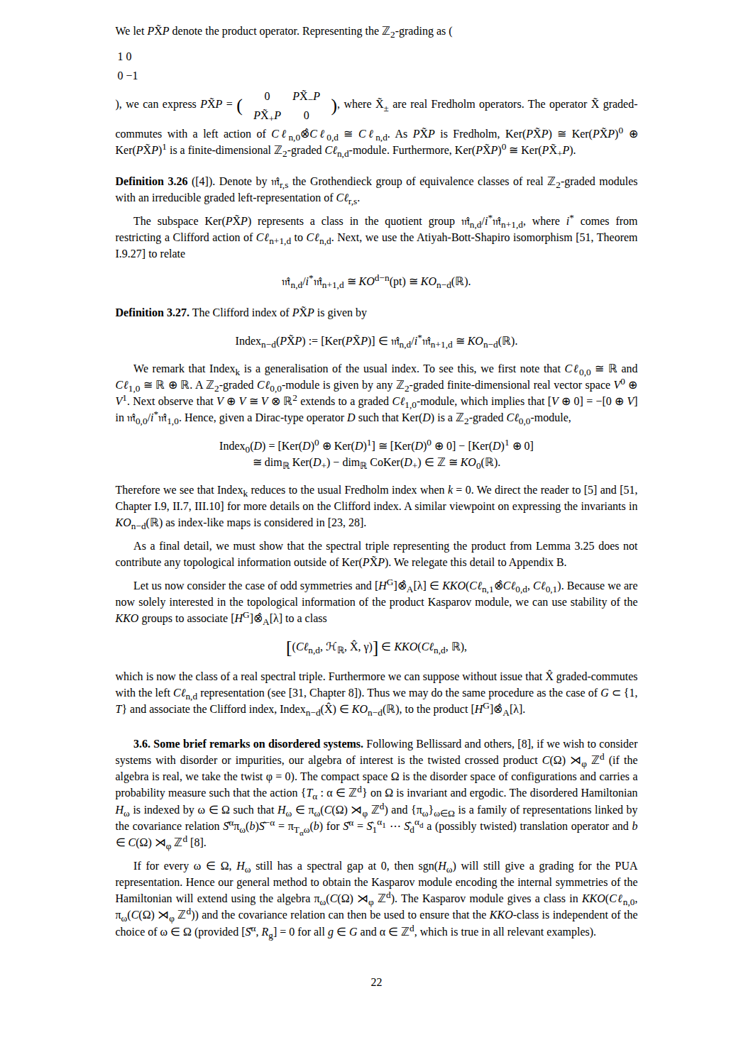We let PX̃P denote the product operator. Representing the ℤ2-grading as (
| 1 | 0 |
| 0 | −1 |
), we can express PX̃P = (
| 0 | P X̃ − P |
| P X̃ + P | 0 |
), where X̃± are real Fredholm operators. The operator X̃ graded-commutes with a left action of Cℓn,0⊗̂Cℓ0,d ≅ Cℓn,d. As PX̃P is Fredholm, Ker(PX̃P) ≅ Ker(PX̃P)0 ⊕ Ker(PX̃P)1 is a finite-dimensional ℤ2-graded Cℓn,d-module. Furthermore, Ker(PX̃P)0 ≅ Ker(PX̃+P).
Definition 3.26 ([4]). Denote by 𝔪̂r,s the Grothendieck group of equivalence classes of real ℤ2-graded modules with an irreducible graded left-representation of Cℓr,s.
The subspace Ker(PX̃P) represents a class in the quotient group 𝔪̂n,d/i*𝔪̂n+1,d, where i* comes from restricting a Clifford action of Cℓn+1,d to Cℓn,d. Next, we use the Atiyah-Bott-Shapiro isomorphism [51, Theorem I.9.27] to relate
𝔪̂n,d/i*𝔪̂n+1,d ≅ KOd−n(pt) ≅ KOn−d(ℝ).
Definition 3.27. The Clifford index of PX̃P is given by
Indexn−d(PX̃P) := [Ker(PX̃P)] ∈ 𝔪̂n,d/i*𝔪̂n+1,d ≅ KOn−d(ℝ).
We remark that Indexk is a generalisation of the usual index. To see this, we first note that Cℓ0,0 ≅ ℝ and Cℓ1,0 ≅ ℝ ⊕ ℝ. A ℤ2-graded Cℓ0,0-module is given by any ℤ2-graded finite-dimensional real vector space V0 ⊕ V1. Next observe that V ⊕ V ≅ V ⊗ ℝ2 extends to a graded Cℓ1,0-module, which implies that [V ⊕ 0] = −[0 ⊕ V] in 𝔪̂0,0/i*𝔪̂1,0. Hence, given a Dirac-type operator D such that Ker(D) is a ℤ2-graded Cℓ0,0-module,
Index0(D) = [Ker(D)0 ⊕ Ker(D)1] ≅ [Ker(D)0 ⊕ 0] − [Ker(D)1 ⊕ 0]
≅ dimℝ Ker(D+) − dimℝ CoKer(D+) ∈ ℤ ≅ KO0(ℝ).
Therefore we see that Indexk reduces to the usual Fredholm index when k = 0. We direct the reader to [5] and [51, Chapter I.9, II.7, III.10] for more details on the Clifford index. A similar viewpoint on expressing the invariants in KOn−d(ℝ) as index-like maps is considered in [23, 28].
As a final detail, we must show that the spectral triple representing the product from Lemma 3.25 does not contribute any topological information outside of Ker(PX̃P). We relegate this detail to Appendix B.
Let us now consider the case of odd symmetries and [HG]⊗̂A[λ] ∈ KKO(Cℓn,1⊗̂Cℓ0,d, Cℓ0,1). Because we are now solely interested in the topological information of the product Kasparov module, we can use stability of the KKO groups to associate [HG]⊗̂A[λ] to a class
[(Cℓn,d, ℋℝ, X̂, γ)] ∈ KKO(Cℓn,d, ℝ),
which is now the class of a real spectral triple. Furthermore we can suppose without issue that X̂ graded-commutes with the left Cℓn,d representation (see [31, Chapter 8]). Thus we may do the same procedure as the case of G ⊂ {1, T} and associate the Clifford index, Indexn−d(X̂) ∈ KOn−d(ℝ), to the product [HG]⊗̂A[λ].
3.6. Some brief remarks on disordered systems. Following Bellissard and others, [8], if we wish to consider systems with disorder or impurities, our algebra of interest is the twisted crossed product C(Ω) ⋊φ ℤd (if the algebra is real, we take the twist φ = 0). The compact space Ω is the disorder space of configurations and carries a probability measure such that the action {Tα : α ∈ ℤd} on Ω is invariant and ergodic. The disordered Hamiltonian Hω is indexed by ω ∈ Ω such that Hω ∈ πω(C(Ω) ⋊φ ℤd) and {πω}ω∈Ω is a family of representations linked by the covariance relation Ŝαπω(b)Ŝ−α = πTαω(b) for Ŝα = Ŝ1α1 ⋯ Ŝdαd a (possibly twisted) translation operator and b ∈ C(Ω) ⋊φ ℤd [8].
If for every ω ∈ Ω, Hω still has a spectral gap at 0, then sgn(Hω) will still give a grading for the PUA representation. Hence our general method to obtain the Kasparov module encoding the internal symmetries of the Hamiltonian will extend using the algebra πω(C(Ω) ⋊φ ℤd). The Kasparov module gives a class in KKO(Cℓn,0, πω(C(Ω) ⋊φ ℤd)) and the covariance relation can then be used to ensure that the KKO-class is independent of the choice of ω ∈ Ω (provided [Ŝα, Rg] = 0 for all g ∈ G and α ∈ ℤd, which is true in all relevant examples).
22